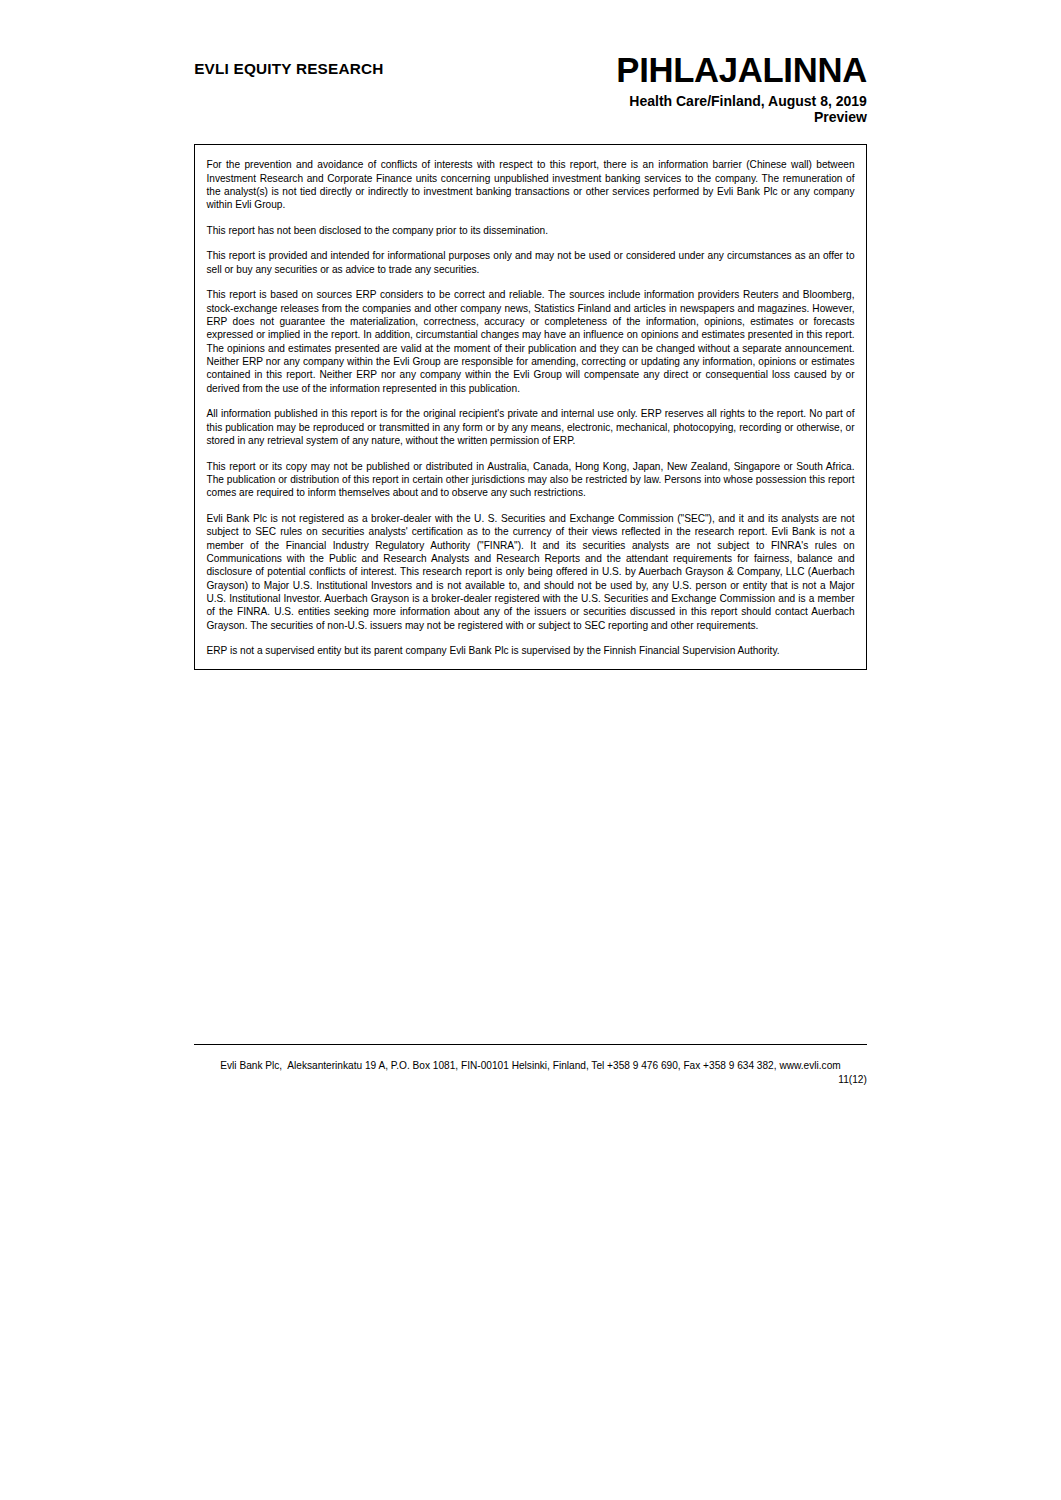EVLI EQUITY RESEARCH
PIHLAJALINNA
Health Care/Finland, August 8, 2019
Preview
For the prevention and avoidance of conflicts of interests with respect to this report, there is an information barrier (Chinese wall) between Investment Research and Corporate Finance units concerning unpublished investment banking services to the company. The remuneration of the analyst(s) is not tied directly or indirectly to investment banking transactions or other services performed by Evli Bank Plc or any company within Evli Group.
This report has not been disclosed to the company prior to its dissemination.
This report is provided and intended for informational purposes only and may not be used or considered under any circumstances as an offer to sell or buy any securities or as advice to trade any securities.
This report is based on sources ERP considers to be correct and reliable. The sources include information providers Reuters and Bloomberg, stock-exchange releases from the companies and other company news, Statistics Finland and articles in newspapers and magazines. However, ERP does not guarantee the materialization, correctness, accuracy or completeness of the information, opinions, estimates or forecasts expressed or implied in the report. In addition, circumstantial changes may have an influence on opinions and estimates presented in this report. The opinions and estimates presented are valid at the moment of their publication and they can be changed without a separate announcement. Neither ERP nor any company within the Evli Group are responsible for amending, correcting or updating any information, opinions or estimates contained in this report. Neither ERP nor any company within the Evli Group will compensate any direct or consequential loss caused by or derived from the use of the information represented in this publication.
All information published in this report is for the original recipient's private and internal use only. ERP reserves all rights to the report. No part of this publication may be reproduced or transmitted in any form or by any means, electronic, mechanical, photocopying, recording or otherwise, or stored in any retrieval system of any nature, without the written permission of ERP.
This report or its copy may not be published or distributed in Australia, Canada, Hong Kong, Japan, New Zealand, Singapore or South Africa. The publication or distribution of this report in certain other jurisdictions may also be restricted by law. Persons into whose possession this report comes are required to inform themselves about and to observe any such restrictions.
Evli Bank Plc is not registered as a broker-dealer with the U. S. Securities and Exchange Commission ("SEC"), and it and its analysts are not subject to SEC rules on securities analysts' certification as to the currency of their views reflected in the research report. Evli Bank is not a member of the Financial Industry Regulatory Authority ("FINRA"). It and its securities analysts are not subject to FINRA's rules on Communications with the Public and Research Analysts and Research Reports and the attendant requirements for fairness, balance and disclosure of potential conflicts of interest. This research report is only being offered in U.S. by Auerbach Grayson & Company, LLC (Auerbach Grayson) to Major U.S. Institutional Investors and is not available to, and should not be used by, any U.S. person or entity that is not a Major U.S. Institutional Investor. Auerbach Grayson is a broker-dealer registered with the U.S. Securities and Exchange Commission and is a member of the FINRA. U.S. entities seeking more information about any of the issuers or securities discussed in this report should contact Auerbach Grayson. The securities of non-U.S. issuers may not be registered with or subject to SEC reporting and other requirements.
ERP is not a supervised entity but its parent company Evli Bank Plc is supervised by the Finnish Financial Supervision Authority.
Evli Bank Plc, Aleksanterinkatu 19 A, P.O. Box 1081, FIN-00101 Helsinki, Finland, Tel +358 9 476 690, Fax +358 9 634 382, www.evli.com
11(12)